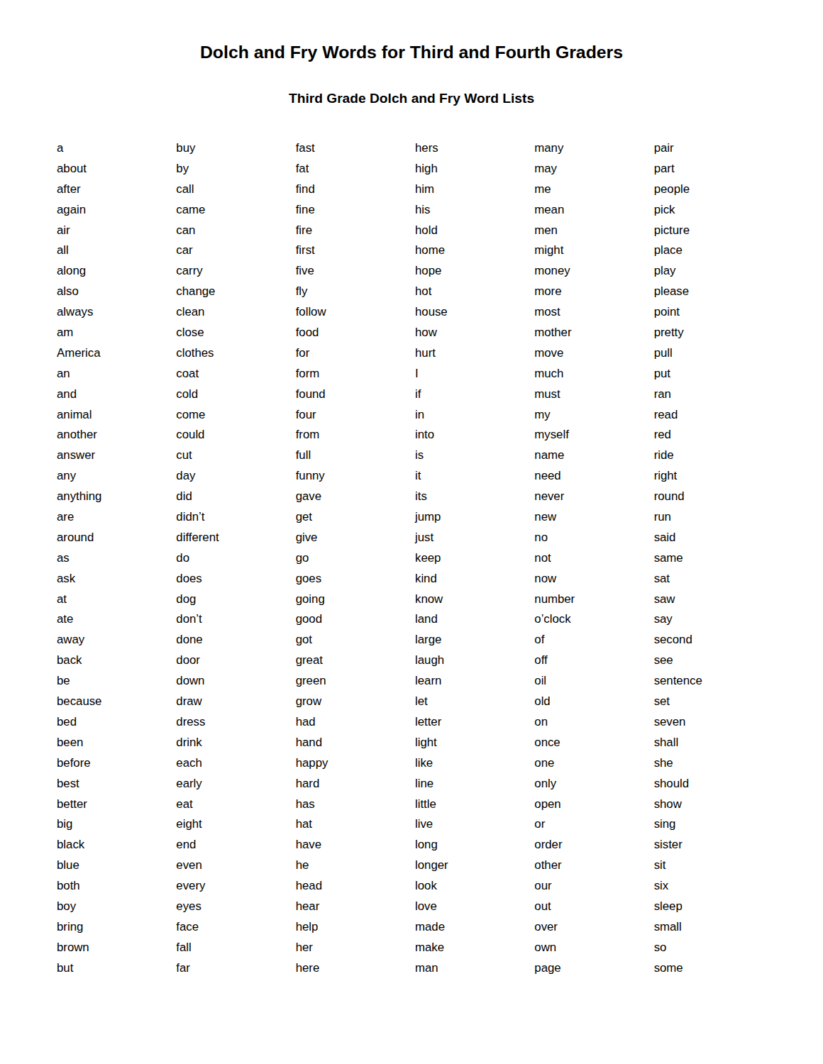Dolch and Fry Words for Third and Fourth Graders
Third Grade Dolch and Fry Word Lists
a
about
after
again
air
all
along
also
always
am
America
an
and
animal
another
answer
any
anything
are
around
as
ask
at
ate
away
back
be
because
bed
been
before
best
better
big
black
blue
both
boy
bring
brown
but
buy
by
call
came
can
car
carry
change
clean
close
clothes
coat
cold
come
could
cut
day
did
didn’t
different
do
does
dog
don’t
done
door
down
draw
dress
drink
each
early
eat
eight
end
even
every
eyes
face
fall
far
fast
fat
find
fine
fire
first
five
fly
follow
food
for
form
found
four
from
full
funny
gave
get
give
go
goes
going
good
got
great
green
grow
had
hand
happy
hard
has
hat
have
he
head
hear
help
her
here
hers
high
him
his
hold
home
hope
hot
house
how
hurt
I
if
in
into
is
it
its
jump
just
keep
kind
know
land
large
laugh
learn
let
letter
light
like
line
little
live
long
longer
look
love
made
make
man
many
may
me
mean
men
might
money
more
most
mother
move
much
must
my
myself
name
need
never
new
no
not
now
number
o’clock
of
off
oil
old
on
once
one
only
open
or
order
other
our
out
over
own
page
pair
part
people
pick
picture
place
play
please
point
pretty
pull
put
ran
read
red
ride
right
round
run
said
same
sat
saw
say
second
see
sentence
set
seven
shall
she
should
show
sing
sister
sit
six
sleep
small
so
some